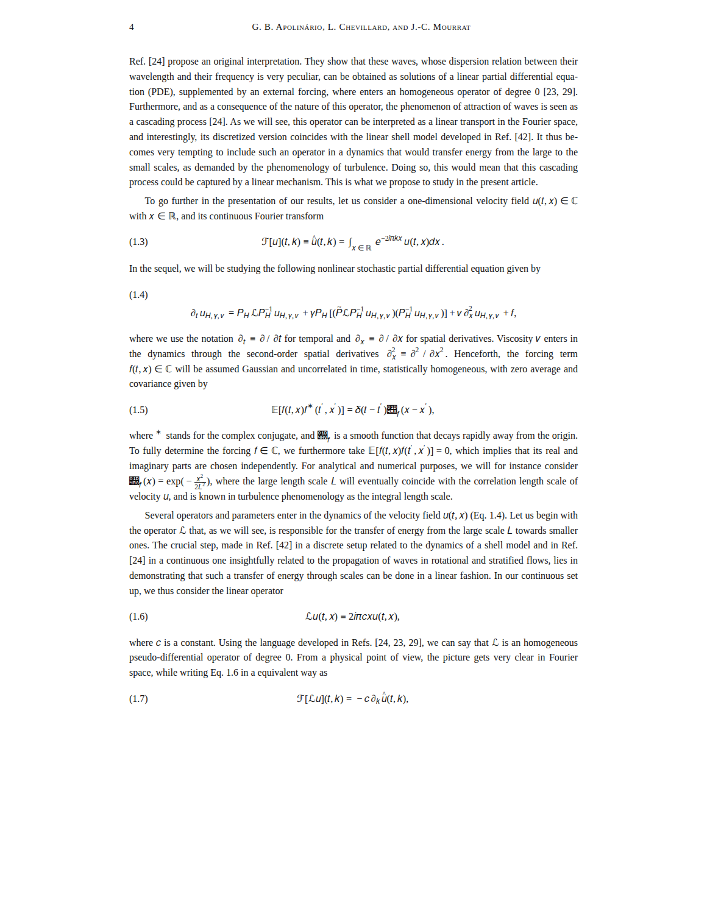4 G. B. Apolinário, L. Chevillard, and J.-C. Mourrat
Ref. [24] propose an original interpretation. They show that these waves, whose dispersion relation between their wavelength and their frequency is very peculiar, can be obtained as solutions of a linear partial differential equation (PDE), supplemented by an external forcing, where enters an homogeneous operator of degree 0 [23, 29]. Furthermore, and as a consequence of the nature of this operator, the phenomenon of attraction of waves is seen as a cascading process [24]. As we will see, this operator can be interpreted as a linear transport in the Fourier space, and interestingly, its discretized version coincides with the linear shell model developed in Ref. [42]. It thus becomes very tempting to include such an operator in a dynamics that would transfer energy from the large to the small scales, as demanded by the phenomenology of turbulence. Doing so, this would mean that this cascading process could be captured by a linear mechanism. This is what we propose to study in the present article.
To go further in the presentation of our results, let us consider a one-dimensional velocity field u(t,x)∈ℂ with x∈ℝ, and its continuous Fourier transform
(1.3) ℱ[u](t,k) ≡ u^(t,k) = ∫x∈ℝ e−2iπkx u(t,x)dx.
In the sequel, we will be studying the following nonlinear stochastic partial differential equation given by
(1.4)
∂t uH,γ,ν = PHℒPH−1 uH,γ,ν + γPH [ ( P~⁢ ℒPH−1 uH,γ,ν ) ( PH−1 uH,γ,ν ) ] + ν∂x2 uH,γ,ν +f,
where we use the notation ∂t≡∂/∂t for temporal and ∂x≡∂/∂x for spatial derivatives. Viscosity ν enters in the dynamics through the second-order spatial derivatives ∂x2≡∂2/∂x2. Henceforth, the forcing term f(t,x)∈ℂ will be assumed Gaussian and uncorrelated in time, statistically homogeneous, with zero average and covariance given by
(1.5) 𝔼[f(t,x) f∗(t′,x′)] = δ(t−t′) 𝒨f(x−x′),
where ∗ stands for the complex conjugate, and 𝒨f is a smooth function that decays rapidly away from the origin. To fully determine the forcing f∈ℂ, we furthermore take 𝔼[f(t,x)f(t′,x′)]=0, which implies that its real and imaginary parts are chosen independently. For analytical and numerical purposes, we will for instance consider 𝒨f(x)=exp(−x22L2), where the large length scale L will eventually coincide with the correlation length scale of velocity u, and is known in turbulence phenomenology as the integral length scale.
Several operators and parameters enter in the dynamics of the velocity field u(t,x) (Eq. 1.4). Let us begin with the operator ℒ that, as we will see, is responsible for the transfer of energy from the large scale L towards smaller ones. The crucial step, made in Ref. [42] in a discrete setup related to the dynamics of a shell model and in Ref. [24] in a continuous one insightfully related to the propagation of waves in rotational and stratified flows, lies in demonstrating that such a transfer of energy through scales can be done in a linear fashion. In our continuous set up, we thus consider the linear operator
(1.6) ℒu(t,x) ≡ 2iπcxu(t,x),
where c is a constant. Using the language developed in Refs. [24, 23, 29], we can say that ℒ is an homogeneous pseudo-differential operator of degree 0. From a physical point of view, the picture gets very clear in Fourier space, while writing Eq. 1.6 in a equivalent way as
(1.7) ℱ[ℒu](t,k) = −c∂k u^(t,k),